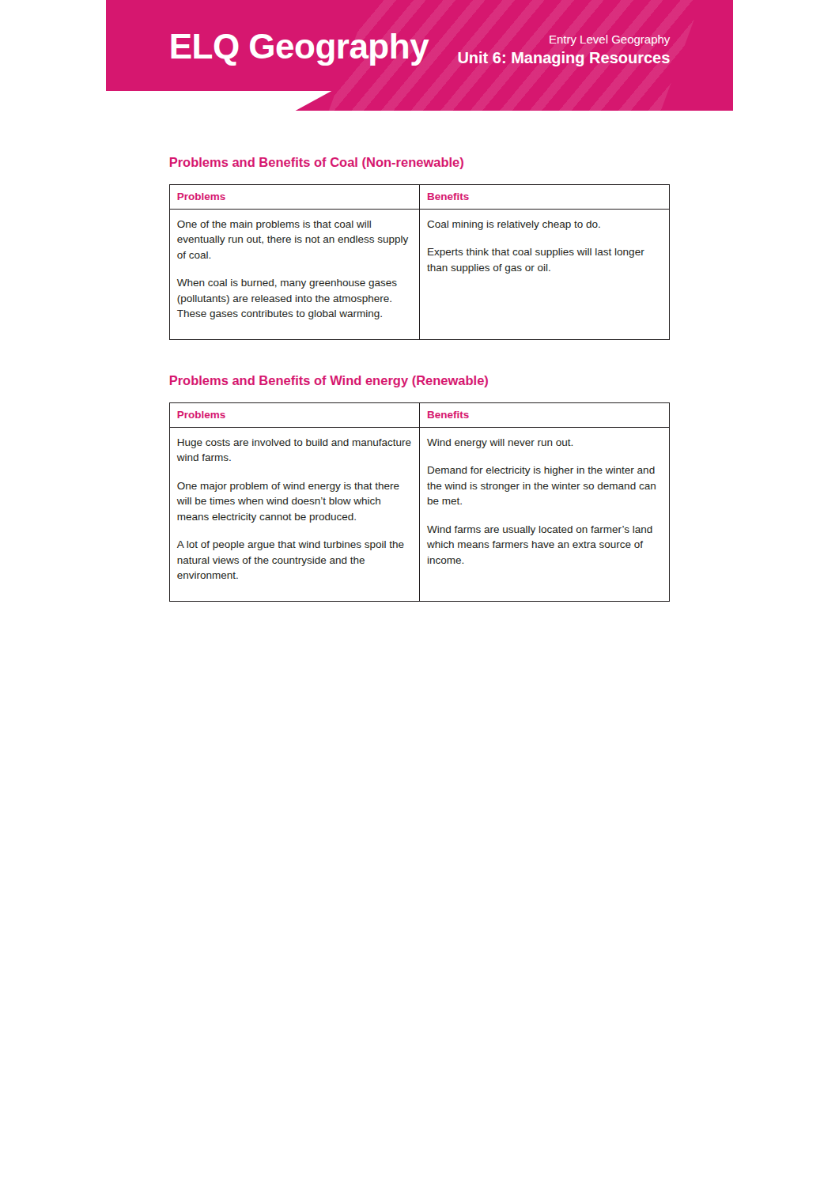ELQ Geography
Entry Level Geography
Unit 6: Managing Resources
Problems and Benefits of Coal (Non-renewable)
| Problems | Benefits |
| --- | --- |
| One of the main problems is that coal will eventually run out, there is not an endless supply of coal. When coal is burned, many greenhouse gases (pollutants) are released into the atmosphere. These gases contributes to global warming. | Coal mining is relatively cheap to do. Experts think that coal supplies will last longer than supplies of gas or oil. |
Problems and Benefits of Wind energy (Renewable)
| Problems | Benefits |
| --- | --- |
| Huge costs are involved to build and manufacture wind farms. One major problem of wind energy is that there will be times when wind doesn’t blow which means electricity cannot be produced. A lot of people argue that wind turbines spoil the natural views of the countryside and the environment. | Wind energy will never run out. Demand for electricity is higher in the winter and the wind is stronger in the winter so demand can be met. Wind farms are usually located on farmer’s land which means farmers have an extra source of income. |